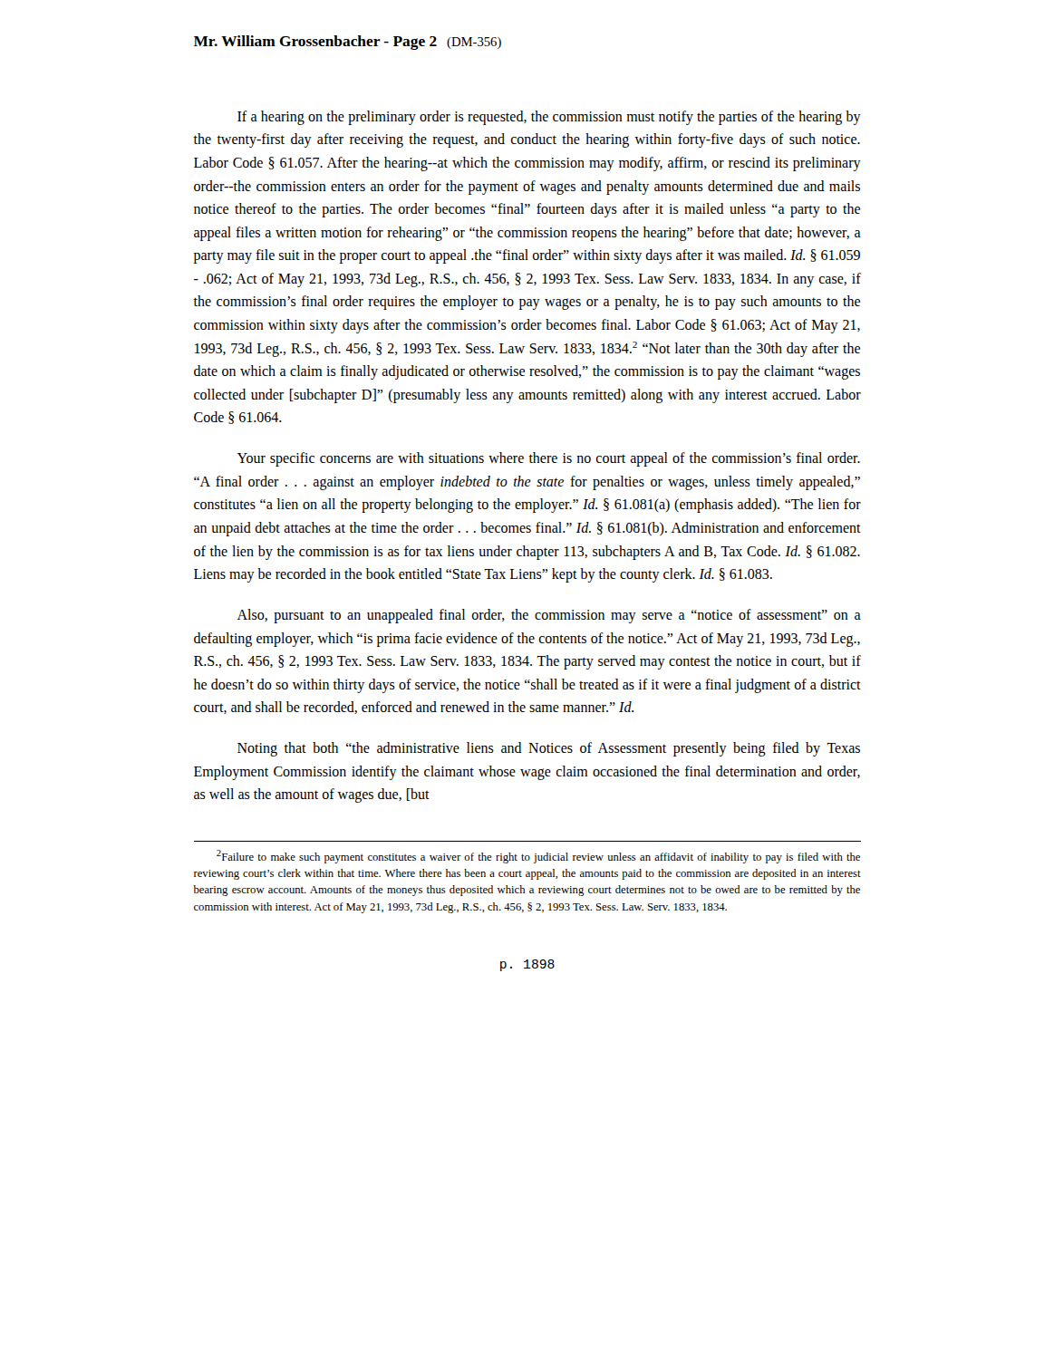Mr. William Grossenbacher - Page 2(DM-356)
If a hearing on the preliminary order is requested, the commission must notify the parties of the hearing by the twenty-first day after receiving the request, and conduct the hearing within forty-five days of such notice. Labor Code § 61.057. After the hearing--at which the commission may modify, affirm, or rescind its preliminary order--the commission enters an order for the payment of wages and penalty amounts determined due and mails notice thereof to the parties. The order becomes “final” fourteen days after it is mailed unless “a party to the appeal files a written motion for rehearing” or “the commission reopens the hearing” before that date; however, a party may file suit in the proper court to appeal .the “final order” within sixty days after it was mailed. Id. § 61.059 - .062; Act of May 21, 1993, 73d Leg., R.S., ch. 456, § 2, 1993 Tex. Sess. Law Serv. 1833, 1834. In any case, if the commission’s final order requires the employer to pay wages or a penalty, he is to pay such amounts to the commission within sixty days after the commission’s order becomes final. Labor Code § 61.063; Act of May 21, 1993, 73d Leg., R.S., ch. 456, § 2, 1993 Tex. Sess. Law Serv. 1833, 1834.2 “Not later than the 30th day after the date on which a claim is finally adjudicated or otherwise resolved,” the commission is to pay the claimant “wages collected under [subchapter D]” (presumably less any amounts remitted) along with any interest accrued. Labor Code § 61.064.
Your specific concerns are with situations where there is no court appeal of the commission’s final order. “A final order . . . against an employer indebted to the state for penalties or wages, unless timely appealed,” constitutes “a lien on all the property belonging to the employer.” Id. § 61.081(a) (emphasis added). “The lien for an unpaid debt attaches at the time the order . . . becomes final.” Id. § 61.081(b). Administration and enforcement of the lien by the commission is as for tax liens under chapter 113, subchapters A and B, Tax Code. Id. § 61.082. Liens may be recorded in the book entitled “State Tax Liens” kept by the county clerk. Id. § 61.083.
Also, pursuant to an unappealed final order, the commission may serve a “notice of assessment” on a defaulting employer, which “is prima facie evidence of the contents of the notice.” Act of May 21, 1993, 73d Leg., R.S., ch. 456, § 2, 1993 Tex. Sess. Law Serv. 1833, 1834. The party served may contest the notice in court, but if he doesn’t do so within thirty days of service, the notice “shall be treated as if it were a final judgment of a district court, and shall be recorded, enforced and renewed in the same manner.” Id.
Noting that both “the administrative liens and Notices of Assessment presently being filed by Texas Employment Commission identify the claimant whose wage claim occasioned the final determination and order, as well as the amount of wages due, [but
2Failure to make such payment constitutes a waiver of the right to judicial review unless an affidavit of inability to pay is filed with the reviewing court’s clerk within that time. Where there has been a court appeal, the amounts paid to the commission are deposited in an interest bearing escrow account. Amounts of the moneys thus deposited which a reviewing court determines not to be owed are to be remitted by the commission with interest. Act of May 21, 1993, 73d Leg., R.S., ch. 456, § 2, 1993 Tex. Sess. Law. Serv. 1833, 1834.
p. 1898